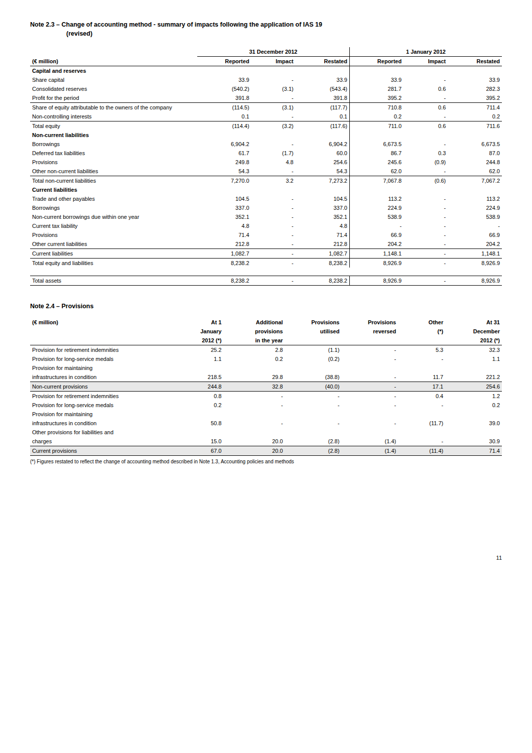Note 2.3 – Change of accounting method - summary of impacts following the application of IAS 19 (revised)
| | 31 December 2012 | 1 January 2012 |
| --- | --- | --- |
| (€ million) | Reported | Impact | Restated | Reported | Impact | Restated |
| Capital and reserves | | | | | | |
| Share capital | 33.9 | - | 33.9 | 33.9 | - | 33.9 |
| Consolidated reserves | (540.2) | (3.1) | (543.4) | 281.7 | 0.6 | 282.3 |
| Profit for the period | 391.8 | - | 391.8 | 395.2 | - | 395.2 |
| Share of equity attributable to the owners of the company | (114.5) | (3.1) | (117.7) | 710.8 | 0.6 | 711.4 |
| Non-controlling interests | 0.1 | - | 0.1 | 0.2 | - | 0.2 |
| Total equity | (114.4) | (3.2) | (117.6) | 711.0 | 0.6 | 711.6 |
| Non-current liabilities | | | | | | |
| Borrowings | 6,904.2 | - | 6,904.2 | 6,673.5 | - | 6,673.5 |
| Deferred tax liabilities | 61.7 | (1.7) | 60.0 | 86.7 | 0.3 | 87.0 |
| Provisions | 249.8 | 4.8 | 254.6 | 245.6 | (0.9) | 244.8 |
| Other non-current liabilities | 54.3 | - | 54.3 | 62.0 | - | 62.0 |
| Total non-current liabilities | 7,270.0 | 3.2 | 7,273.2 | 7,067.8 | (0.6) | 7,067.2 |
| Current liabilities | | | | | | |
| Trade and other payables | 104.5 | - | 104.5 | 113.2 | - | 113.2 |
| Borrowings | 337.0 | - | 337.0 | 224.9 | - | 224.9 |
| Non-current borrowings due within one year | 352.1 | - | 352.1 | 538.9 | - | 538.9 |
| Current tax liability | 4.8 | - | 4.8 | - | - | - |
| Provisions | 71.4 | - | 71.4 | 66.9 | - | 66.9 |
| Other current liabilities | 212.8 | - | 212.8 | 204.2 | - | 204.2 |
| Current liabilities | 1,082.7 | - | 1,082.7 | 1,148.1 | - | 1,148.1 |
| Total equity and liabilities | 8,238.2 | - | 8,238.2 | 8,926.9 | - | 8,926.9 |
| Total assets | 8,238.2 | - | 8,238.2 | 8,926.9 | - | 8,926.9 |
Note 2.4 – Provisions
| (€ million) | At 1 | Additional | Provisions | Provisions | Other | At 31 |
| --- | --- | --- | --- | --- | --- | --- |
| | January | provisions | utilised | reversed | (*) | December |
| | 2012 (*) | in the year | | | | 2012 (*) |
| Provision for retirement indemnities | 25.2 | 2.8 | (1.1) | - | 5.3 | 32.3 |
| Provision for long-service medals | 1.1 | 0.2 | (0.2) | - | - | 1.1 |
| Provision for maintaining | | | | | | |
| infrastructures in condition | 218.5 | 29.8 | (38.8) | - | 11.7 | 221.2 |
| Non-current provisions | 244.8 | 32.8 | (40.0) | - | 17.1 | 254.6 |
| Provision for retirement indemnities | 0.8 | - | - | - | 0.4 | 1.2 |
| Provision for long-service medals | 0.2 | - | - | - | - | 0.2 |
| Provision for maintaining | | | | | | |
| infrastructures in condition | 50.8 | - | - | - | (11.7) | 39.0 |
| Other provisions for liabilities and | | | | | | |
| charges | 15.0 | 20.0 | (2.8) | (1.4) | - | 30.9 |
| Current provisions | 67.0 | 20.0 | (2.8) | (1.4) | (11.4) | 71.4 |
(*) Figures restated to reflect the change of accounting method described in Note 1.3, Accounting policies and methods
11